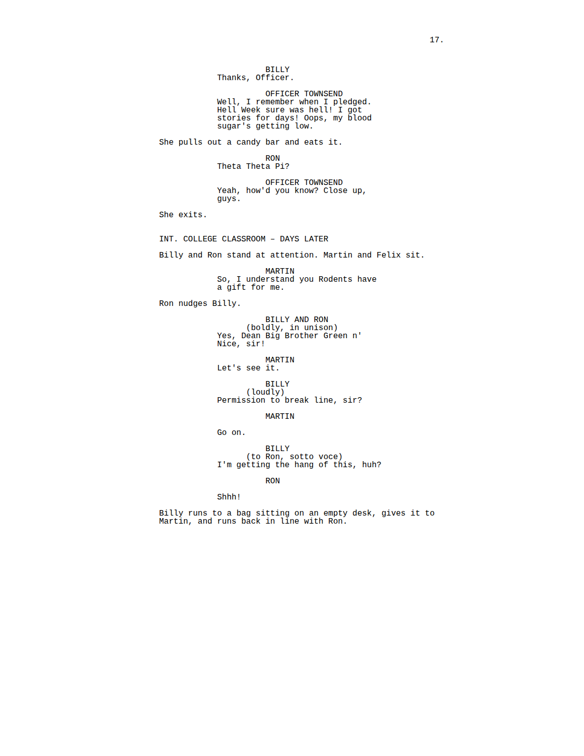17.
BILLY
Thanks, Officer.
OFFICER TOWNSEND
Well, I remember when I pledged. Hell Week sure was hell! I got stories for days! Oops, my blood sugar's getting low.
She pulls out a candy bar and eats it.
RON
Theta Theta Pi?
OFFICER TOWNSEND
Yeah, how'd you know? Close up, guys.
She exits.
INT. COLLEGE CLASSROOM – DAYS LATER
Billy and Ron stand at attention. Martin and Felix sit.
MARTIN
So, I understand you Rodents have a gift for me.
Ron nudges Billy.
BILLY AND RON
(boldly, in unison)
Yes, Dean Big Brother Green n' Nice, sir!
MARTIN
Let's see it.
BILLY
(loudly)
Permission to break line, sir?
MARTIN
Go on.
BILLY
(to Ron, sotto voce)
I'm getting the hang of this, huh?
RON
Shhh!
Billy runs to a bag sitting on an empty desk, gives it to Martin, and runs back in line with Ron.